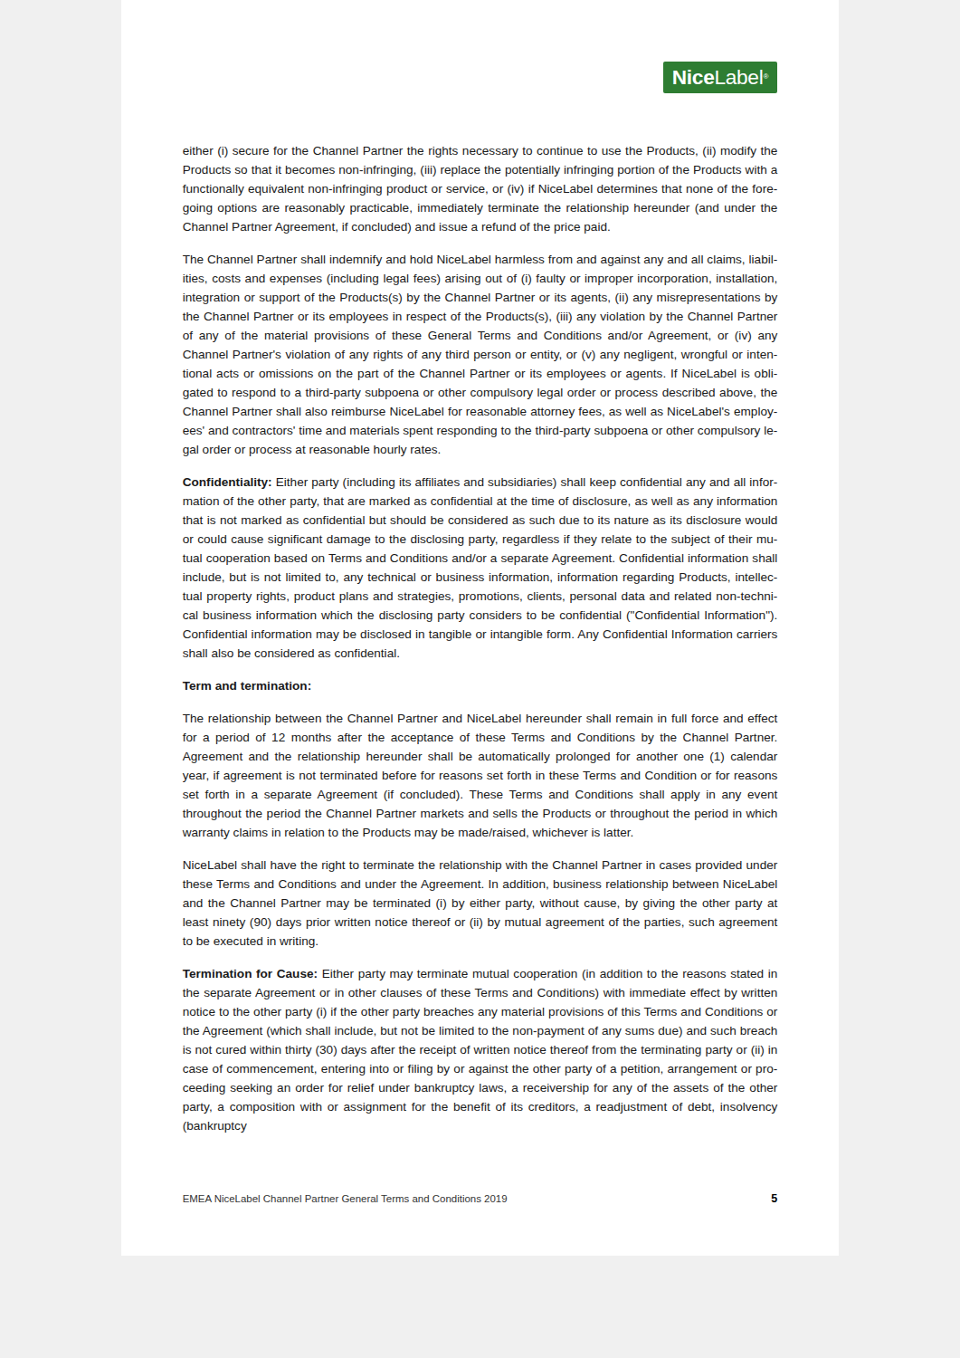Nice Label®
either (i) secure for the Channel Partner the rights necessary to continue to use the Products, (ii) modify the Products so that it becomes non-infringing, (iii) replace the potentially infringing portion of the Products with a functionally equivalent non-infringing product or service, or (iv) if NiceLabel determines that none of the foregoing options are reasonably practicable, immediately terminate the relationship hereunder (and under the Channel Partner Agreement, if concluded) and issue a refund of the price paid.
The Channel Partner shall indemnify and hold NiceLabel harmless from and against any and all claims, liabilities, costs and expenses (including legal fees) arising out of (i) faulty or improper incorporation, installation, integration or support of the Products(s) by the Channel Partner or its agents, (ii) any misrepresentations by the Channel Partner or its employees in respect of the Products(s), (iii) any violation by the Channel Partner of any of the material provisions of these General Terms and Conditions and/or Agreement, or (iv) any Channel Partner's violation of any rights of any third person or entity, or (v) any negligent, wrongful or intentional acts or omissions on the part of the Channel Partner or its employees or agents. If NiceLabel is obligated to respond to a third-party subpoena or other compulsory legal order or process described above, the Channel Partner shall also reimburse NiceLabel for reasonable attorney fees, as well as NiceLabel's employees' and contractors' time and materials spent responding to the third-party subpoena or other compulsory legal order or process at reasonable hourly rates.
Confidentiality: Either party (including its affiliates and subsidiaries) shall keep confidential any and all information of the other party, that are marked as confidential at the time of disclosure, as well as any information that is not marked as confidential but should be considered as such due to its nature as its disclosure would or could cause significant damage to the disclosing party, regardless if they relate to the subject of their mutual cooperation based on Terms and Conditions and/or a separate Agreement. Confidential information shall include, but is not limited to, any technical or business information, information regarding Products, intellectual property rights, product plans and strategies, promotions, clients, personal data and related non-technical business information which the disclosing party considers to be confidential ("Confidential Information"). Confidential information may be disclosed in tangible or intangible form. Any Confidential Information carriers shall also be considered as confidential.
Term and termination:
The relationship between the Channel Partner and NiceLabel hereunder shall remain in full force and effect for a period of 12 months after the acceptance of these Terms and Conditions by the Channel Partner. Agreement and the relationship hereunder shall be automatically prolonged for another one (1) calendar year, if agreement is not terminated before for reasons set forth in these Terms and Condition or for reasons set forth in a separate Agreement (if concluded). These Terms and Conditions shall apply in any event throughout the period the Channel Partner markets and sells the Products or throughout the period in which warranty claims in relation to the Products may be made/raised, whichever is latter.
NiceLabel shall have the right to terminate the relationship with the Channel Partner in cases provided under these Terms and Conditions and under the Agreement. In addition, business relationship between NiceLabel and the Channel Partner may be terminated (i) by either party, without cause, by giving the other party at least ninety (90) days prior written notice thereof or (ii) by mutual agreement of the parties, such agreement to be executed in writing.
Termination for Cause: Either party may terminate mutual cooperation (in addition to the reasons stated in the separate Agreement or in other clauses of these Terms and Conditions) with immediate effect by written notice to the other party (i) if the other party breaches any material provisions of this Terms and Conditions or the Agreement (which shall include, but not be limited to the non-payment of any sums due) and such breach is not cured within thirty (30) days after the receipt of written notice thereof from the terminating party or (ii) in case of commencement, entering into or filing by or against the other party of a petition, arrangement or proceeding seeking an order for relief under bankruptcy laws, a receivership for any of the assets of the other party, a composition with or assignment for the benefit of its creditors, a readjustment of debt, insolvency (bankruptcy
EMEA NiceLabel Channel Partner General Terms and Conditions 2019 5